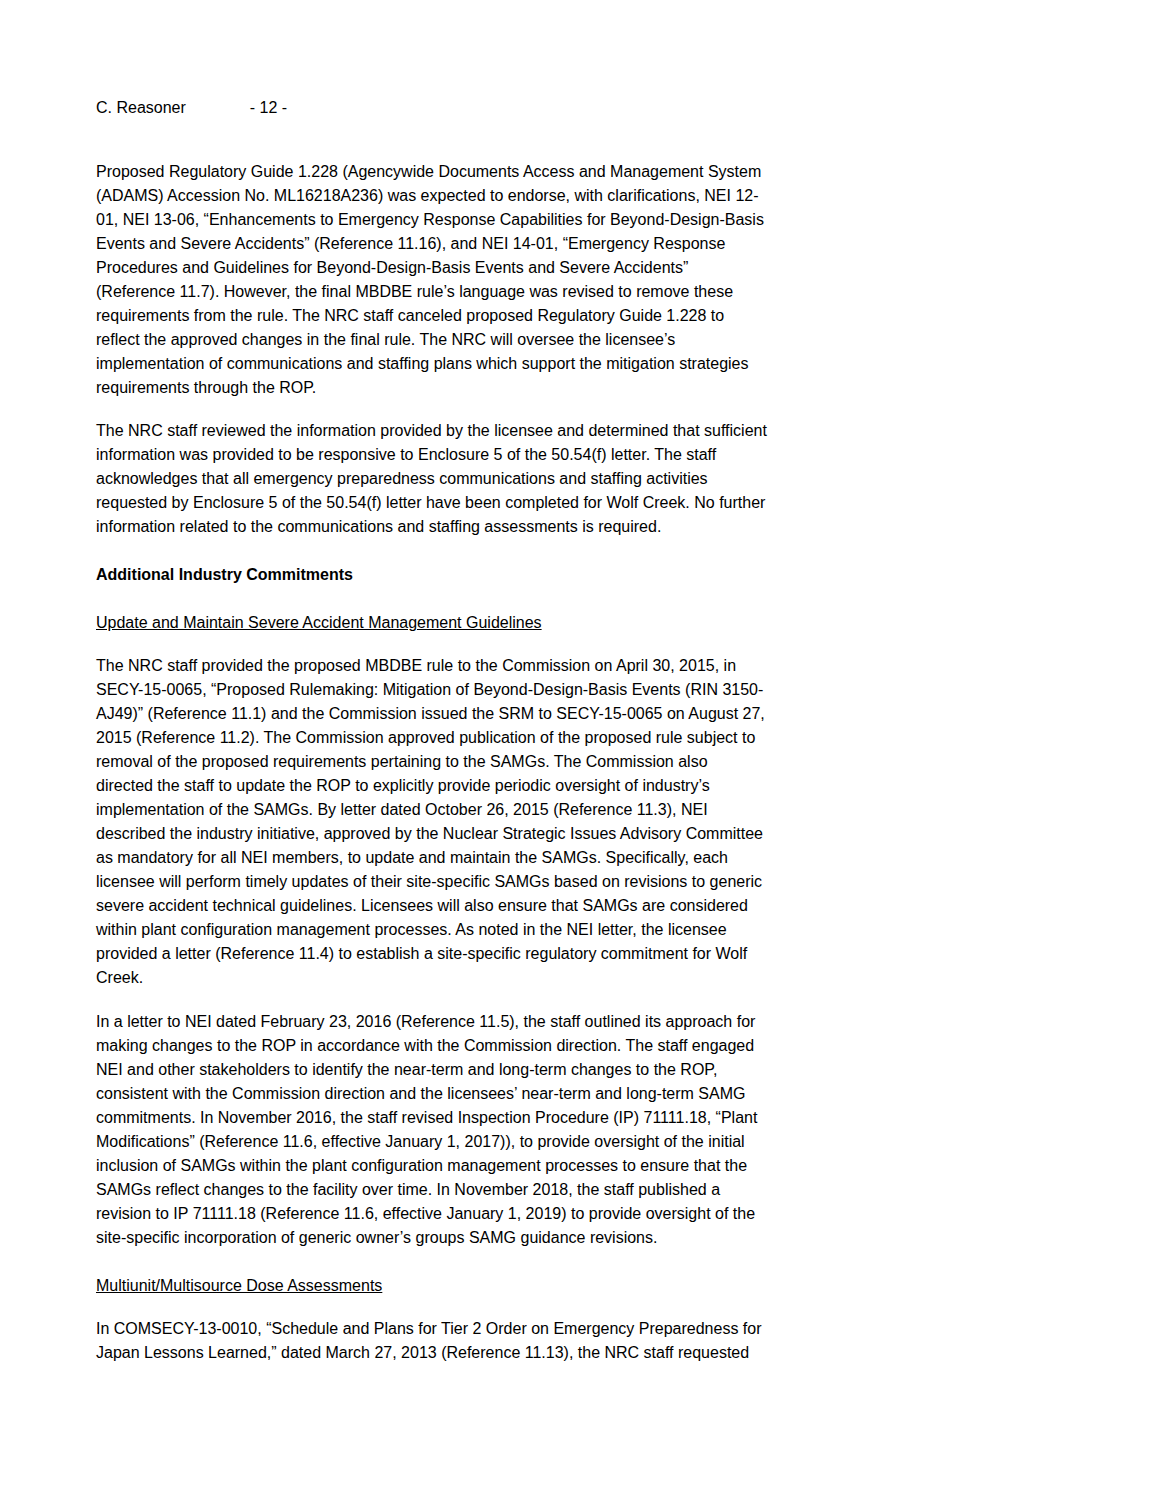C. Reasoner - 12 -
Proposed Regulatory Guide 1.228 (Agencywide Documents Access and Management System (ADAMS) Accession No. ML16218A236) was expected to endorse, with clarifications, NEI 12-01, NEI 13-06, “Enhancements to Emergency Response Capabilities for Beyond-Design-Basis Events and Severe Accidents” (Reference 11.16), and NEI 14-01, “Emergency Response Procedures and Guidelines for Beyond-Design-Basis Events and Severe Accidents” (Reference 11.7). However, the final MBDBE rule’s language was revised to remove these requirements from the rule. The NRC staff canceled proposed Regulatory Guide 1.228 to reflect the approved changes in the final rule. The NRC will oversee the licensee’s implementation of communications and staffing plans which support the mitigation strategies requirements through the ROP.
The NRC staff reviewed the information provided by the licensee and determined that sufficient information was provided to be responsive to Enclosure 5 of the 50.54(f) letter. The staff acknowledges that all emergency preparedness communications and staffing activities requested by Enclosure 5 of the 50.54(f) letter have been completed for Wolf Creek. No further information related to the communications and staffing assessments is required.
Additional Industry Commitments
Update and Maintain Severe Accident Management Guidelines
The NRC staff provided the proposed MBDBE rule to the Commission on April 30, 2015, in SECY-15-0065, “Proposed Rulemaking: Mitigation of Beyond-Design-Basis Events (RIN 3150-AJ49)” (Reference 11.1) and the Commission issued the SRM to SECY-15-0065 on August 27, 2015 (Reference 11.2). The Commission approved publication of the proposed rule subject to removal of the proposed requirements pertaining to the SAMGs. The Commission also directed the staff to update the ROP to explicitly provide periodic oversight of industry’s implementation of the SAMGs. By letter dated October 26, 2015 (Reference 11.3), NEI described the industry initiative, approved by the Nuclear Strategic Issues Advisory Committee as mandatory for all NEI members, to update and maintain the SAMGs. Specifically, each licensee will perform timely updates of their site-specific SAMGs based on revisions to generic severe accident technical guidelines. Licensees will also ensure that SAMGs are considered within plant configuration management processes. As noted in the NEI letter, the licensee provided a letter (Reference 11.4) to establish a site-specific regulatory commitment for Wolf Creek.
In a letter to NEI dated February 23, 2016 (Reference 11.5), the staff outlined its approach for making changes to the ROP in accordance with the Commission direction. The staff engaged NEI and other stakeholders to identify the near-term and long-term changes to the ROP, consistent with the Commission direction and the licensees’ near-term and long-term SAMG commitments. In November 2016, the staff revised Inspection Procedure (IP) 71111.18, “Plant Modifications” (Reference 11.6, effective January 1, 2017)), to provide oversight of the initial inclusion of SAMGs within the plant configuration management processes to ensure that the SAMGs reflect changes to the facility over time. In November 2018, the staff published a revision to IP 71111.18 (Reference 11.6, effective January 1, 2019) to provide oversight of the site-specific incorporation of generic owner’s groups SAMG guidance revisions.
Multiunit/Multisource Dose Assessments
In COMSECY-13-0010, “Schedule and Plans for Tier 2 Order on Emergency Preparedness for Japan Lessons Learned,” dated March 27, 2013 (Reference 11.13), the NRC staff requested